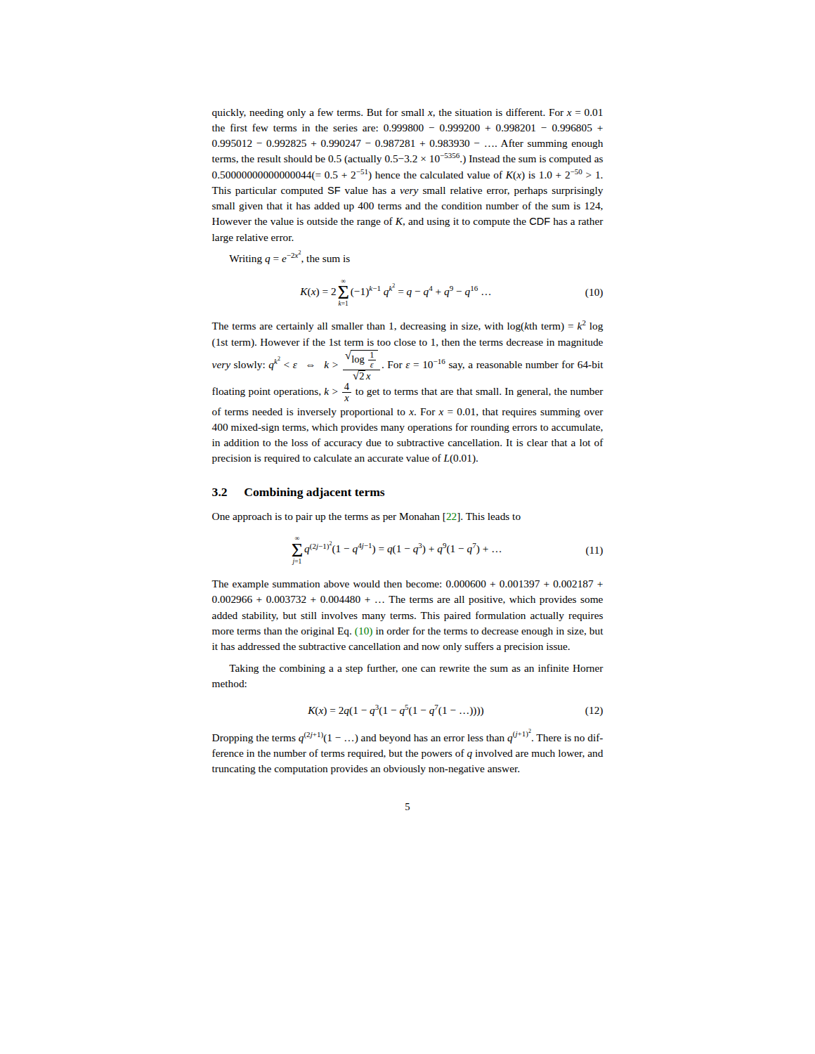quickly, needing only a few terms. But for small x, the situation is different. For x = 0.01 the first few terms in the series are: 0.999800 − 0.999200 + 0.998201 − 0.996805 + 0.995012 − 0.992825 + 0.990247 − 0.987281 + 0.983930 − …. After summing enough terms, the result should be 0.5 (actually 0.5−3.2 × 10−5356.) Instead the sum is computed as 0.50000000000000044(= 0.5 + 2−51) hence the calculated value of K(x) is 1.0 + 2−50 > 1. This particular computed SF value has a very small relative error, perhaps surprisingly small given that it has added up 400 terms and the condition number of the sum is 124, However the value is outside the range of K, and using it to compute the CDF has a rather large relative error.
Writing q = e−2x2, the sum is
K(x) = 2∞Σk=1(−1)k−1 qk2 = q − q4 + q9 − q16 …
(10)
The terms are certainly all smaller than 1, decreasing in size, with log(kth term) = k2 log (1st term). However if the 1st term is too close to 1, then the terms decrease in magnitude very slowly: qk2 < ε ⇔ k > log 1 ε 2 x. For ε = 10−16 say, a reasonable number for 64-bit floating point operations, k > 4 x to get to terms that are that small. In general, the number of terms needed is inversely proportional to x. For x = 0.01, that requires summing over 400 mixed-sign terms, which provides many operations for rounding errors to accumulate, in addition to the loss of accuracy due to subtractive cancellation. It is clear that a lot of precision is required to calculate an accurate value of L(0.01).
3.2 Combining adjacent terms
One approach is to pair up the terms as per Monahan [22]. This leads to
∞Σj=1 q(2j−1)2(1 − q4j−1) = q(1 − q3) + q9(1 − q7) + …
(11)
The example summation above would then become: 0.000600 + 0.001397 + 0.002187 + 0.002966 + 0.003732 + 0.004480 + … The terms are all positive, which provides some added stability, but still involves many terms. This paired formulation actually requires more terms than the original Eq. (10) in order for the terms to decrease enough in size, but it has addressed the subtractive cancellation and now only suffers a precision issue.
Taking the combining a a step further, one can rewrite the sum as an infinite Horner method:
K(x) = 2q(1 − q3(1 − q5(1 − q7(1 − …))))
(12)
Dropping the terms q(2j+1)(1 − …) and beyond has an error less than q(j+1)2. There is no difference in the number of terms required, but the powers of q involved are much lower, and truncating the computation provides an obviously non-negative answer.
5